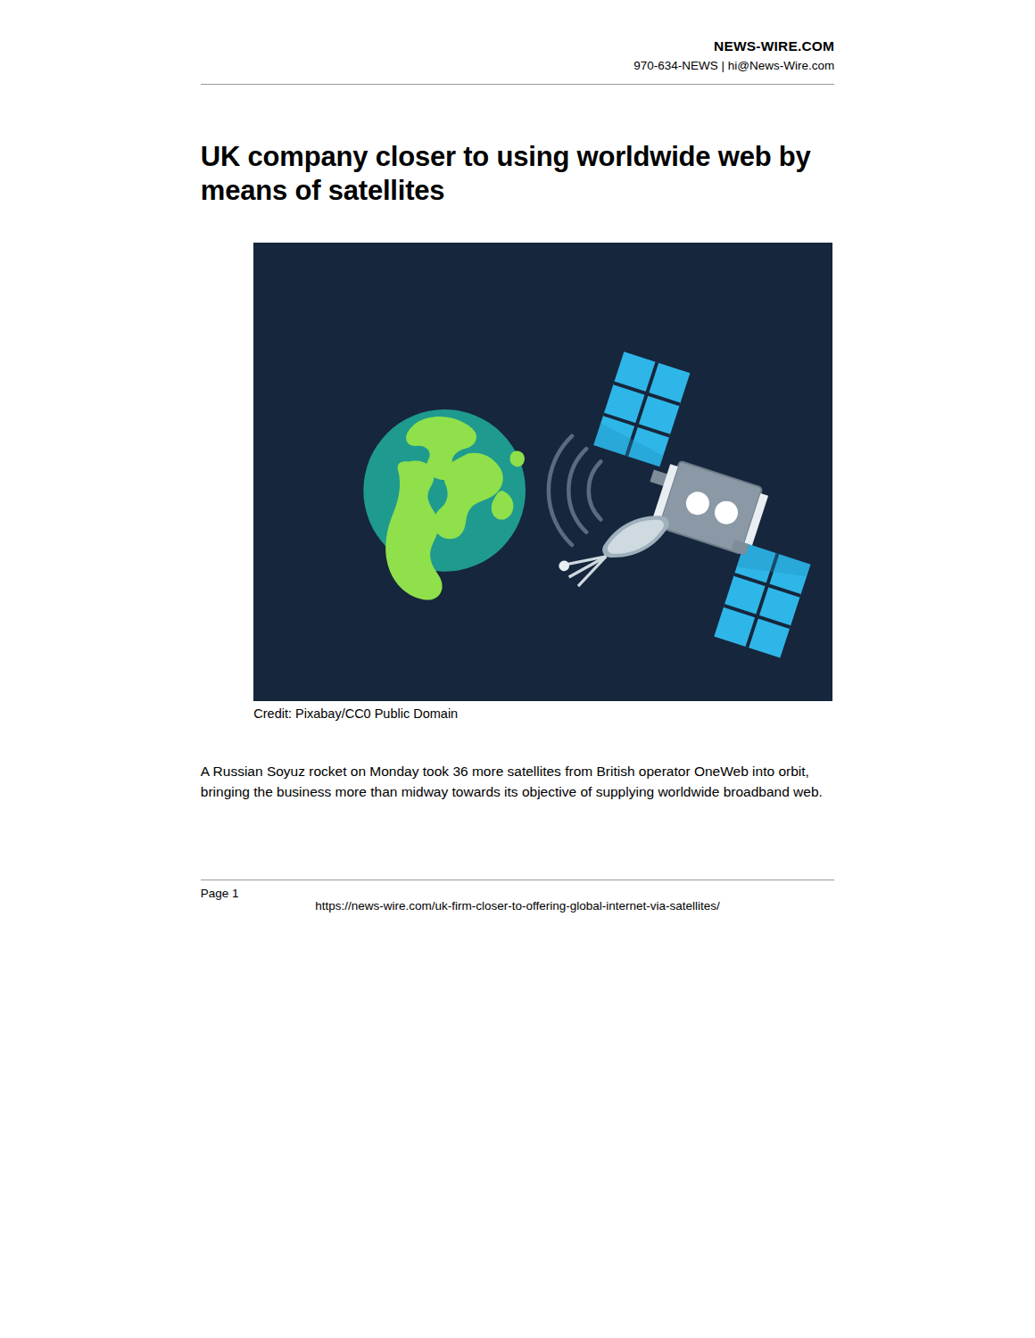NEWS-WIRE.COM
970-634-NEWS | hi@News-Wire.com
UK company closer to using worldwide web by means of satellites
Credit: Pixabay/CC0 Public Domain
A Russian Soyuz rocket on Monday took 36 more satellites from British operator OneWeb into orbit, bringing the business more than midway towards its objective of supplying worldwide broadband web.
Page 1
https://news-wire.com/uk-firm-closer-to-offering-global-internet-via-satellites/